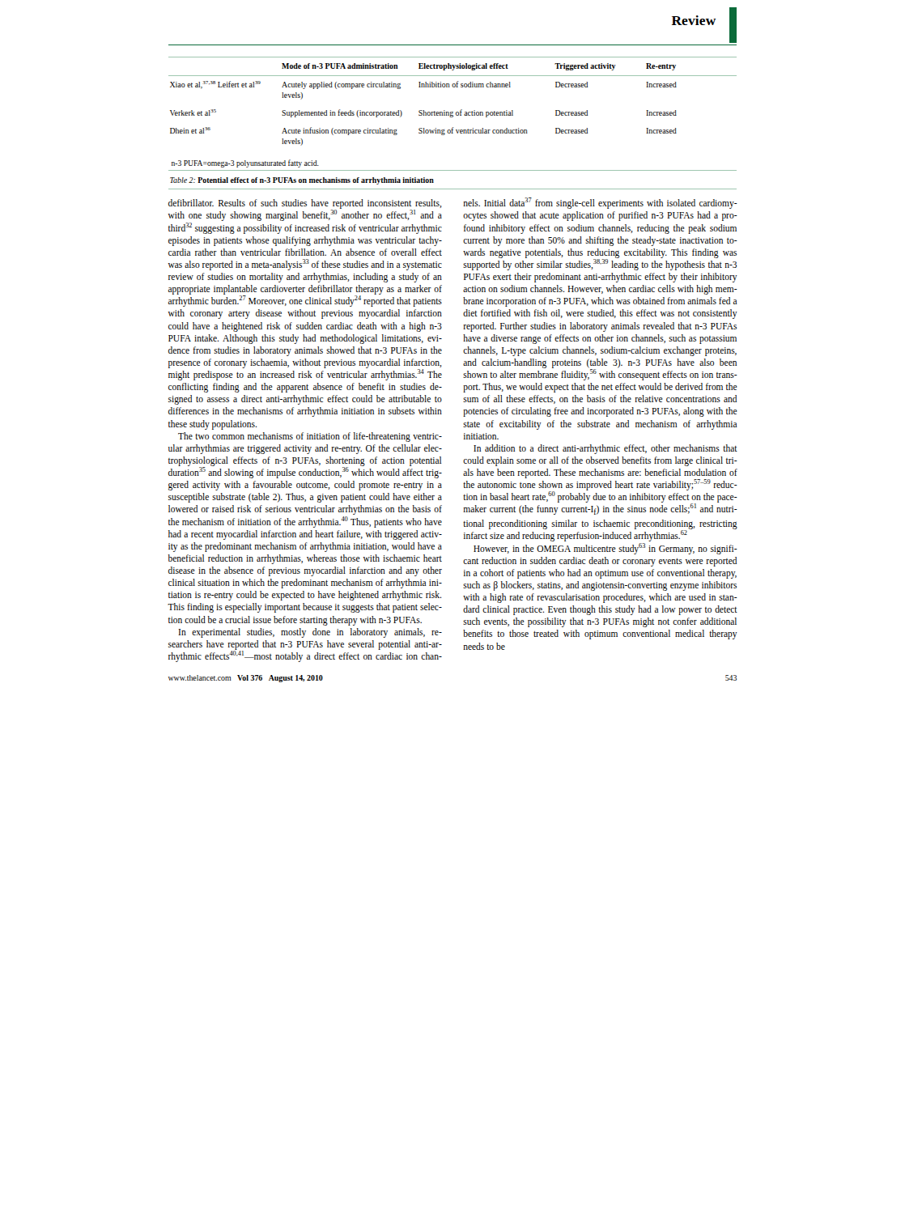Review
| | Mode of n-3 PUFA administration | Electrophysiological effect | Triggered activity | Re-entry |
| --- | --- | --- | --- | --- |
| Xiao et al, 37,38 Leifert et al 39 | Acutely applied (compare circulating levels) | Inhibition of sodium channel | Decreased | Increased |
| Verkerk et al 35 | Supplemented in feeds (incorporated) | Shortening of action potential | Decreased | Increased |
| Dhein et al 36 | Acute infusion (compare circulating levels) | Slowing of ventricular conduction | Decreased | Increased |
| n-3 PUFA=omega-3 polyunsaturated fatty acid. |
Table 2: Potential effect of n-3 PUFAs on mechanisms of arrhythmia initiation
defibrillator. Results of such studies have reported inconsistent results, with one study showing marginal benefit,30 another no effect,31 and a third32 suggesting a possibility of increased risk of ventricular arrhythmic episodes in patients whose qualifying arrhythmia was ventricular tachycardia rather than ventricular fibrillation. An absence of overall effect was also reported in a meta-analysis33 of these studies and in a systematic review of studies on mortality and arrhythmias, including a study of an appropriate implantable cardioverter defibrillator therapy as a marker of arrhythmic burden.27 Moreover, one clinical study24 reported that patients with coronary artery disease without previous myocardial infarction could have a heightened risk of sudden cardiac death with a high n-3 PUFA intake. Although this study had methodological limitations, evidence from studies in laboratory animals showed that n-3 PUFAs in the presence of coronary ischaemia, without previous myocardial infarction, might predispose to an increased risk of ventricular arrhythmias.34 The conflicting finding and the apparent absence of benefit in studies designed to assess a direct anti-arrhythmic effect could be attributable to differences in the mechanisms of arrhythmia initiation in subsets within these study populations.
The two common mechanisms of initiation of life-threatening ventricular arrhythmias are triggered activity and re-entry. Of the cellular electrophysiological effects of n-3 PUFAs, shortening of action potential duration35 and slowing of impulse conduction,36 which would affect triggered activity with a favourable outcome, could promote re-entry in a susceptible substrate (table 2). Thus, a given patient could have either a lowered or raised risk of serious ventricular arrhythmias on the basis of the mechanism of initiation of the arrhythmia.40 Thus, patients who have had a recent myocardial infarction and heart failure, with triggered activity as the predominant mechanism of arrhythmia initiation, would have a beneficial reduction in arrhythmias, whereas those with ischaemic heart disease in the absence of previous myocardial infarction and any other clinical situation in which the predominant mechanism of arrhythmia initiation is re-entry could be expected to have heightened arrhythmic risk. This finding is especially important because it suggests that patient selection could be a crucial issue before starting therapy with n-3 PUFAs.
In experimental studies, mostly done in laboratory animals, researchers have reported that n-3 PUFAs have several potential anti-arrhythmic effects40,41—most notably a direct effect on cardiac ion channels. Initial data37 from single-cell experiments with isolated cardiomyocytes showed that acute application of purified n-3 PUFAs had a profound inhibitory effect on sodium channels, reducing the peak sodium current by more than 50% and shifting the steady-state inactivation towards negative potentials, thus reducing excitability. This finding was supported by other similar studies,38,39 leading to the hypothesis that n-3 PUFAs exert their predominant anti-arrhythmic effect by their inhibitory action on sodium channels. However, when cardiac cells with high membrane incorporation of n-3 PUFA, which was obtained from animals fed a diet fortified with fish oil, were studied, this effect was not consistently reported. Further studies in laboratory animals revealed that n-3 PUFAs have a diverse range of effects on other ion channels, such as potassium channels, L-type calcium channels, sodium-calcium exchanger proteins, and calcium-handling proteins (table 3). n-3 PUFAs have also been shown to alter membrane fluidity,56 with consequent effects on ion transport. Thus, we would expect that the net effect would be derived from the sum of all these effects, on the basis of the relative concentrations and potencies of circulating free and incorporated n-3 PUFAs, along with the state of excitability of the substrate and mechanism of arrhythmia initiation.
In addition to a direct anti-arrhythmic effect, other mechanisms that could explain some or all of the observed benefits from large clinical trials have been reported. These mechanisms are: beneficial modulation of the autonomic tone shown as improved heart rate variability;57–59 reduction in basal heart rate,60 probably due to an inhibitory effect on the pacemaker current (the funny current-If) in the sinus node cells;61 and nutritional preconditioning similar to ischaemic preconditioning, restricting infarct size and reducing reperfusion-induced arrhythmias.62
However, in the OMEGA multicentre study63 in Germany, no significant reduction in sudden cardiac death or coronary events were reported in a cohort of patients who had an optimum use of conventional therapy, such as β blockers, statins, and angiotensin-converting enzyme inhibitors with a high rate of revascularisation procedures, which are used in standard clinical practice. Even though this study had a low power to detect such events, the possibility that n-3 PUFAs might not confer additional benefits to those treated with optimum conventional medical therapy needs to be
www.thelancet.com Vol 376 August 14, 2010
543